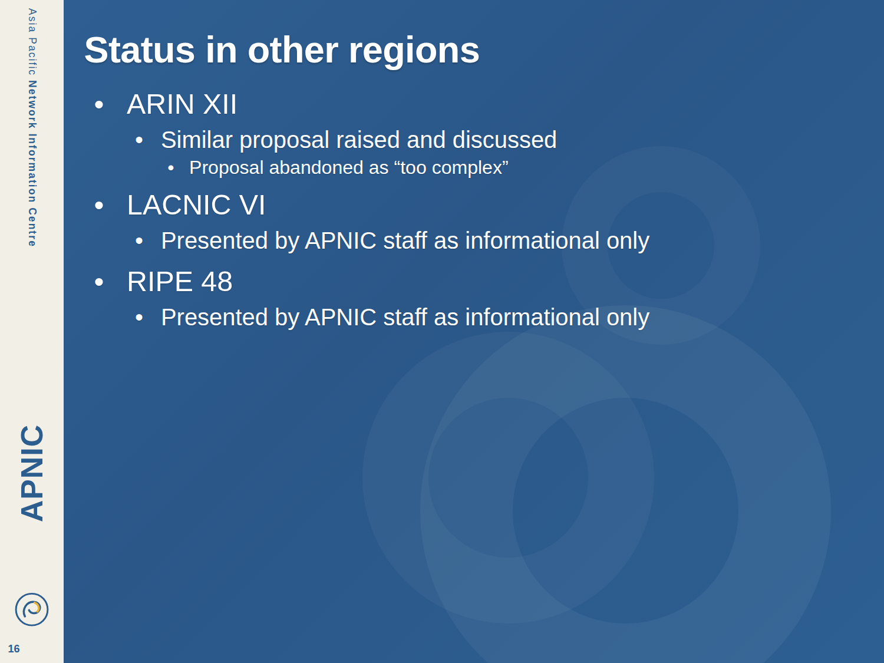Asia Pacific Network Information Centre
APNIC
16
Status in other regions
ARIN XII
Similar proposal raised and discussed
Proposal abandoned as “too complex”
LACNIC VI
Presented by APNIC staff as informational only
RIPE 48
Presented by APNIC staff as informational only